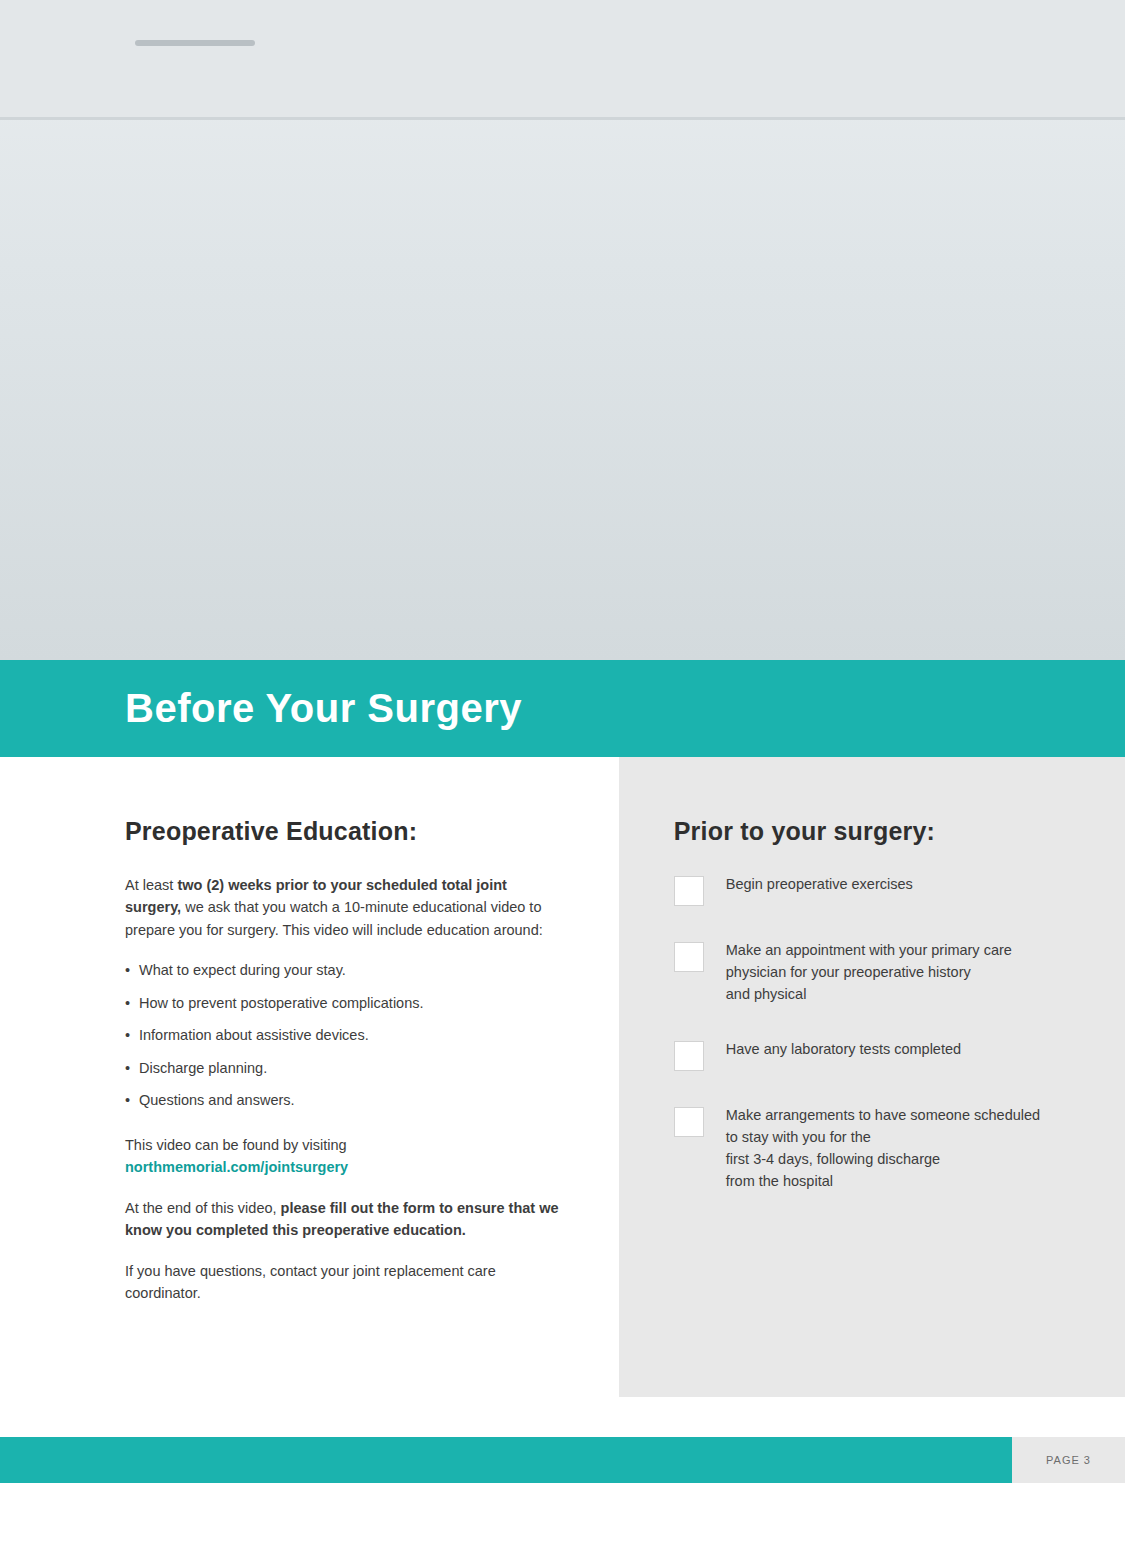Before Your Surgery
Preoperative Education:
At least two (2) weeks prior to your scheduled total joint surgery, we ask that you watch a 10-minute educational video to prepare you for surgery. This video will include education around:
What to expect during your stay.
How to prevent postoperative complications.
Information about assistive devices.
Discharge planning.
Questions and answers.
This video can be found by visiting
northmemorial.com/jointsurgery
At the end of this video, please fill out the form to ensure that we know you completed this preoperative education.
If you have questions, contact your joint replacement care coordinator.
Prior to your surgery:
Begin preoperative exercises
Make an appointment with your primary care physician for your preoperative history
and physical
Have any laboratory tests completed
Make arrangements to have someone scheduled to stay with you for the
first 3-4 days, following discharge
from the hospital
PAGE 3